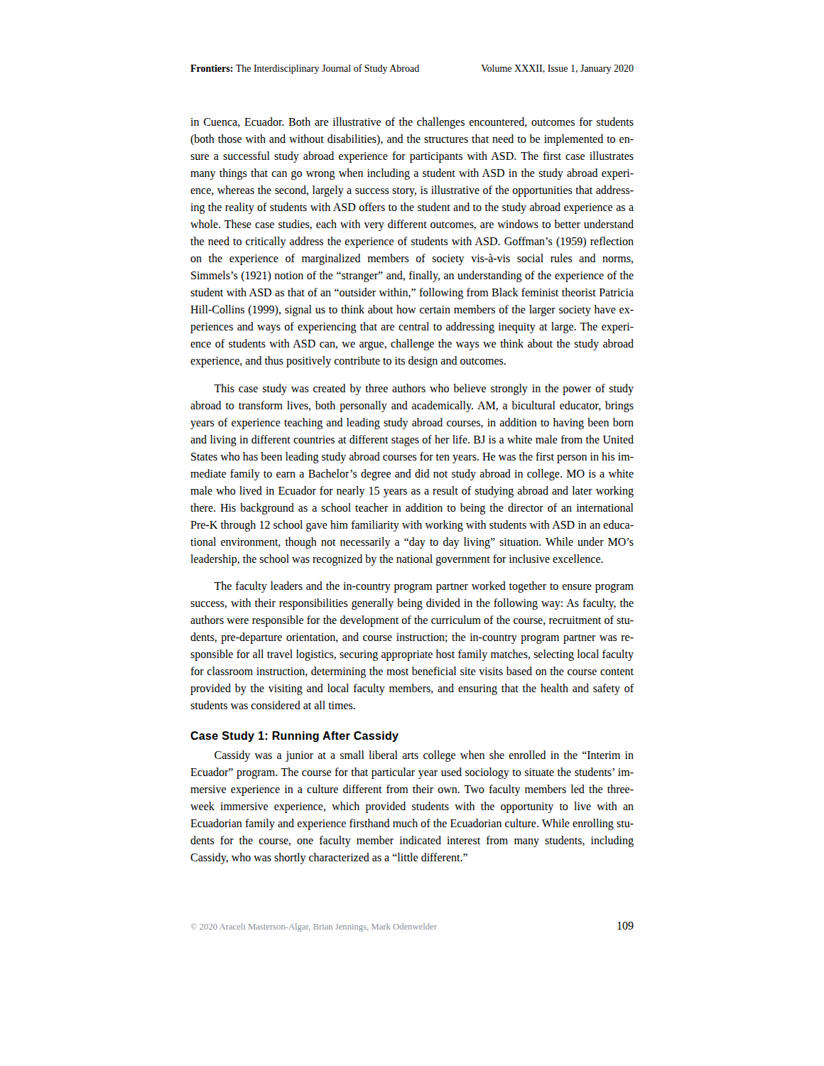Frontiers: The Interdisciplinary Journal of Study Abroad
Volume XXXII, Issue 1, January 2020
in Cuenca, Ecuador. Both are illustrative of the challenges encountered, outcomes for students (both those with and without disabilities), and the structures that need to be implemented to ensure a successful study abroad experience for participants with ASD. The first case illustrates many things that can go wrong when including a student with ASD in the study abroad experience, whereas the second, largely a success story, is illustrative of the opportunities that addressing the reality of students with ASD offers to the student and to the study abroad experience as a whole. These case studies, each with very different outcomes, are windows to better understand the need to critically address the experience of students with ASD. Goffman’s (1959) reflection on the experience of marginalized members of society vis-à-vis social rules and norms, Simmels’s (1921) notion of the “stranger” and, finally, an understanding of the experience of the student with ASD as that of an “outsider within,” following from Black feminist theorist Patricia Hill-Collins (1999), signal us to think about how certain members of the larger society have experiences and ways of experiencing that are central to addressing inequity at large. The experience of students with ASD can, we argue, challenge the ways we think about the study abroad experience, and thus positively contribute to its design and outcomes.
This case study was created by three authors who believe strongly in the power of study abroad to transform lives, both personally and academically. AM, a bicultural educator, brings years of experience teaching and leading study abroad courses, in addition to having been born and living in different countries at different stages of her life. BJ is a white male from the United States who has been leading study abroad courses for ten years. He was the first person in his immediate family to earn a Bachelor’s degree and did not study abroad in college. MO is a white male who lived in Ecuador for nearly 15 years as a result of studying abroad and later working there. His background as a school teacher in addition to being the director of an international Pre-K through 12 school gave him familiarity with working with students with ASD in an educational environment, though not necessarily a “day to day living” situation. While under MO’s leadership, the school was recognized by the national government for inclusive excellence.
The faculty leaders and the in-country program partner worked together to ensure program success, with their responsibilities generally being divided in the following way: As faculty, the authors were responsible for the development of the curriculum of the course, recruitment of students, pre-departure orientation, and course instruction; the in-country program partner was responsible for all travel logistics, securing appropriate host family matches, selecting local faculty for classroom instruction, determining the most beneficial site visits based on the course content provided by the visiting and local faculty members, and ensuring that the health and safety of students was considered at all times.
Case Study 1: Running After Cassidy
Cassidy was a junior at a small liberal arts college when she enrolled in the “Interim in Ecuador” program. The course for that particular year used sociology to situate the students’ immersive experience in a culture different from their own. Two faculty members led the three-week immersive experience, which provided students with the opportunity to live with an Ecuadorian family and experience firsthand much of the Ecuadorian culture. While enrolling students for the course, one faculty member indicated interest from many students, including Cassidy, who was shortly characterized as a “little different.”
© 2020 Araceli Masterson-Algar, Brian Jennings, Mark Odenwelder
109